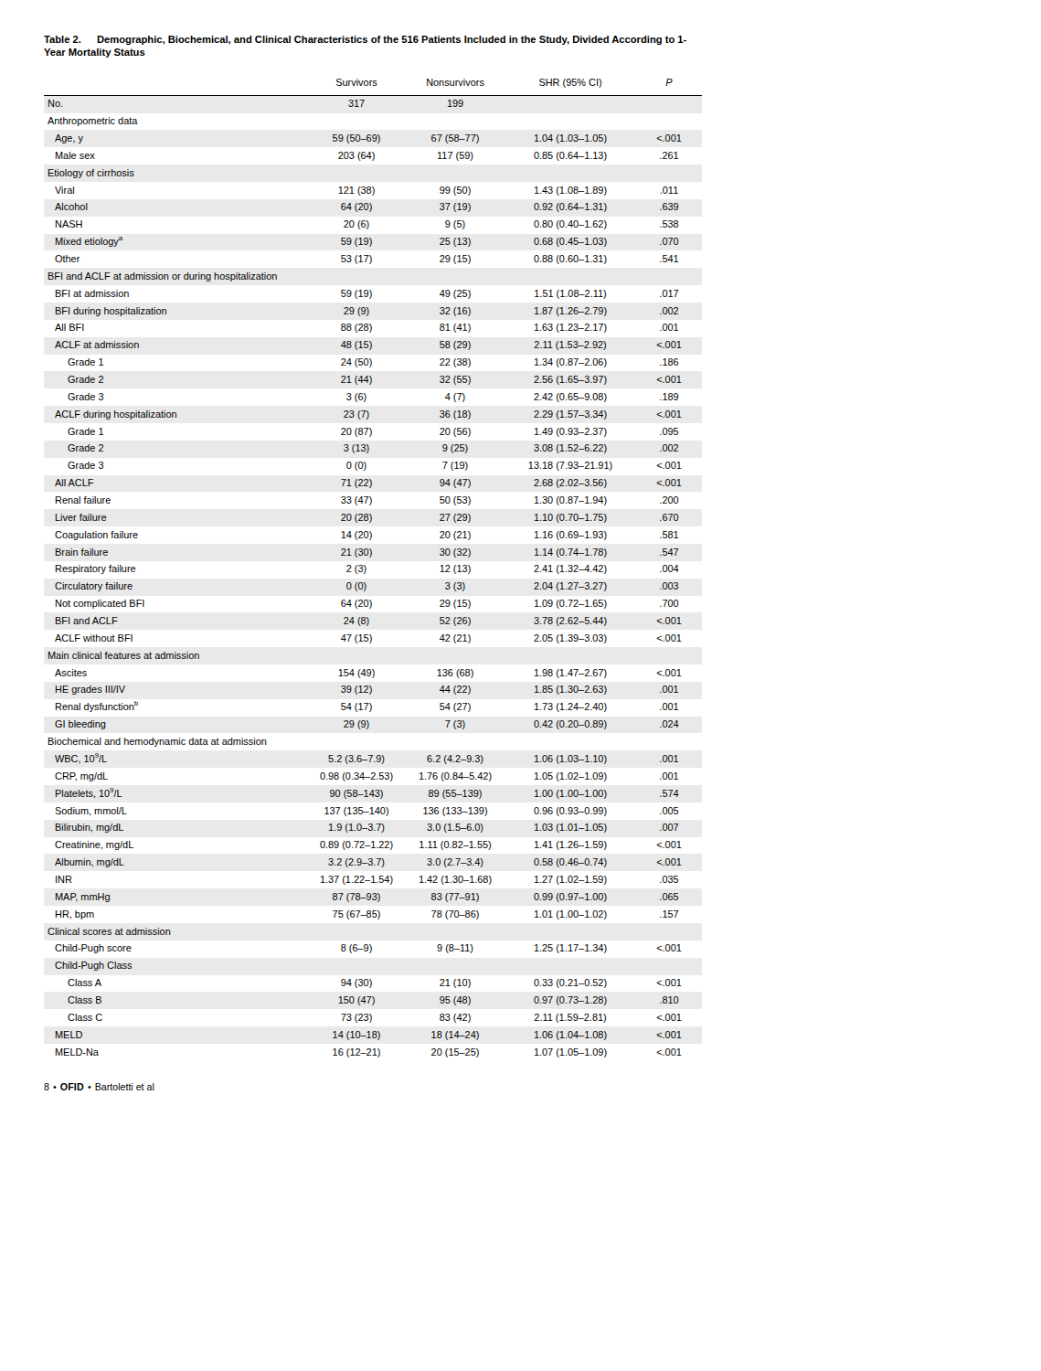Table 2. Demographic, Biochemical, and Clinical Characteristics of the 516 Patients Included in the Study, Divided According to 1-Year Mortality Status
| | Survivors | Nonsurvivors | SHR (95% CI) | P |
| --- | --- | --- | --- | --- |
| No. | 317 | 199 | | |
| Anthropometric data | | | | |
| Age, y | 59 (50–69) | 67 (58–77) | 1.04 (1.03–1.05) | <.001 |
| Male sex | 203 (64) | 117 (59) | 0.85 (0.64–1.13) | .261 |
| Etiology of cirrhosis | | | | |
| Viral | 121 (38) | 99 (50) | 1.43 (1.08–1.89) | .011 |
| Alcohol | 64 (20) | 37 (19) | 0.92 (0.64–1.31) | .639 |
| NASH | 20 (6) | 9 (5) | 0.80 (0.40–1.62) | .538 |
| Mixed etiology a | 59 (19) | 25 (13) | 0.68 (0.45–1.03) | .070 |
| Other | 53 (17) | 29 (15) | 0.88 (0.60–1.31) | .541 |
| BFI and ACLF at admission or during hospitalization | | | | |
| BFI at admission | 59 (19) | 49 (25) | 1.51 (1.08–2.11) | .017 |
| BFI during hospitalization | 29 (9) | 32 (16) | 1.87 (1.26–2.79) | .002 |
| All BFI | 88 (28) | 81 (41) | 1.63 (1.23–2.17) | .001 |
| ACLF at admission | 48 (15) | 58 (29) | 2.11 (1.53–2.92) | <.001 |
| Grade 1 | 24 (50) | 22 (38) | 1.34 (0.87–2.06) | .186 |
| Grade 2 | 21 (44) | 32 (55) | 2.56 (1.65–3.97) | <.001 |
| Grade 3 | 3 (6) | 4 (7) | 2.42 (0.65–9.08) | .189 |
| ACLF during hospitalization | 23 (7) | 36 (18) | 2.29 (1.57–3.34) | <.001 |
| Grade 1 | 20 (87) | 20 (56) | 1.49 (0.93–2.37) | .095 |
| Grade 2 | 3 (13) | 9 (25) | 3.08 (1.52–6.22) | .002 |
| Grade 3 | 0 (0) | 7 (19) | 13.18 (7.93–21.91) | <.001 |
| All ACLF | 71 (22) | 94 (47) | 2.68 (2.02–3.56) | <.001 |
| Renal failure | 33 (47) | 50 (53) | 1.30 (0.87–1.94) | .200 |
| Liver failure | 20 (28) | 27 (29) | 1.10 (0.70–1.75) | .670 |
| Coagulation failure | 14 (20) | 20 (21) | 1.16 (0.69–1.93) | .581 |
| Brain failure | 21 (30) | 30 (32) | 1.14 (0.74–1.78) | .547 |
| Respiratory failure | 2 (3) | 12 (13) | 2.41 (1.32–4.42) | .004 |
| Circulatory failure | 0 (0) | 3 (3) | 2.04 (1.27–3.27) | .003 |
| Not complicated BFI | 64 (20) | 29 (15) | 1.09 (0.72–1.65) | .700 |
| BFI and ACLF | 24 (8) | 52 (26) | 3.78 (2.62–5.44) | <.001 |
| ACLF without BFI | 47 (15) | 42 (21) | 2.05 (1.39–3.03) | <.001 |
| Main clinical features at admission | | | | |
| Ascites | 154 (49) | 136 (68) | 1.98 (1.47–2.67) | <.001 |
| HE grades III/IV | 39 (12) | 44 (22) | 1.85 (1.30–2.63) | .001 |
| Renal dysfunction b | 54 (17) | 54 (27) | 1.73 (1.24–2.40) | .001 |
| GI bleeding | 29 (9) | 7 (3) | 0.42 (0.20–0.89) | .024 |
| Biochemical and hemodynamic data at admission | | | | |
| WBC, 10 9 /L | 5.2 (3.6–7.9) | 6.2 (4.2–9.3) | 1.06 (1.03–1.10) | .001 |
| CRP, mg/dL | 0.98 (0.34–2.53) | 1.76 (0.84–5.42) | 1.05 (1.02–1.09) | .001 |
| Platelets, 10 9 /L | 90 (58–143) | 89 (55–139) | 1.00 (1.00–1.00) | .574 |
| Sodium, mmol/L | 137 (135–140) | 136 (133–139) | 0.96 (0.93–0.99) | .005 |
| Bilirubin, mg/dL | 1.9 (1.0–3.7) | 3.0 (1.5–6.0) | 1.03 (1.01–1.05) | .007 |
| Creatinine, mg/dL | 0.89 (0.72–1.22) | 1.11 (0.82–1.55) | 1.41 (1.26–1.59) | <.001 |
| Albumin, mg/dL | 3.2 (2.9–3.7) | 3.0 (2.7–3.4) | 0.58 (0.46–0.74) | <.001 |
| INR | 1.37 (1.22–1.54) | 1.42 (1.30–1.68) | 1.27 (1.02–1.59) | .035 |
| MAP, mmHg | 87 (78–93) | 83 (77–91) | 0.99 (0.97–1.00) | .065 |
| HR, bpm | 75 (67–85) | 78 (70–86) | 1.01 (1.00–1.02) | .157 |
| Clinical scores at admission | | | | |
| Child-Pugh score | 8 (6–9) | 9 (8–11) | 1.25 (1.17–1.34) | <.001 |
| Child-Pugh Class | | | | |
| Class A | 94 (30) | 21 (10) | 0.33 (0.21–0.52) | <.001 |
| Class B | 150 (47) | 95 (48) | 0.97 (0.73–1.28) | .810 |
| Class C | 73 (23) | 83 (42) | 2.11 (1.59–2.81) | <.001 |
| MELD | 14 (10–18) | 18 (14–24) | 1.06 (1.04–1.08) | <.001 |
| MELD-Na | 16 (12–21) | 20 (15–25) | 1.07 (1.05–1.09) | <.001 |
8•OFID•Bartoletti et al